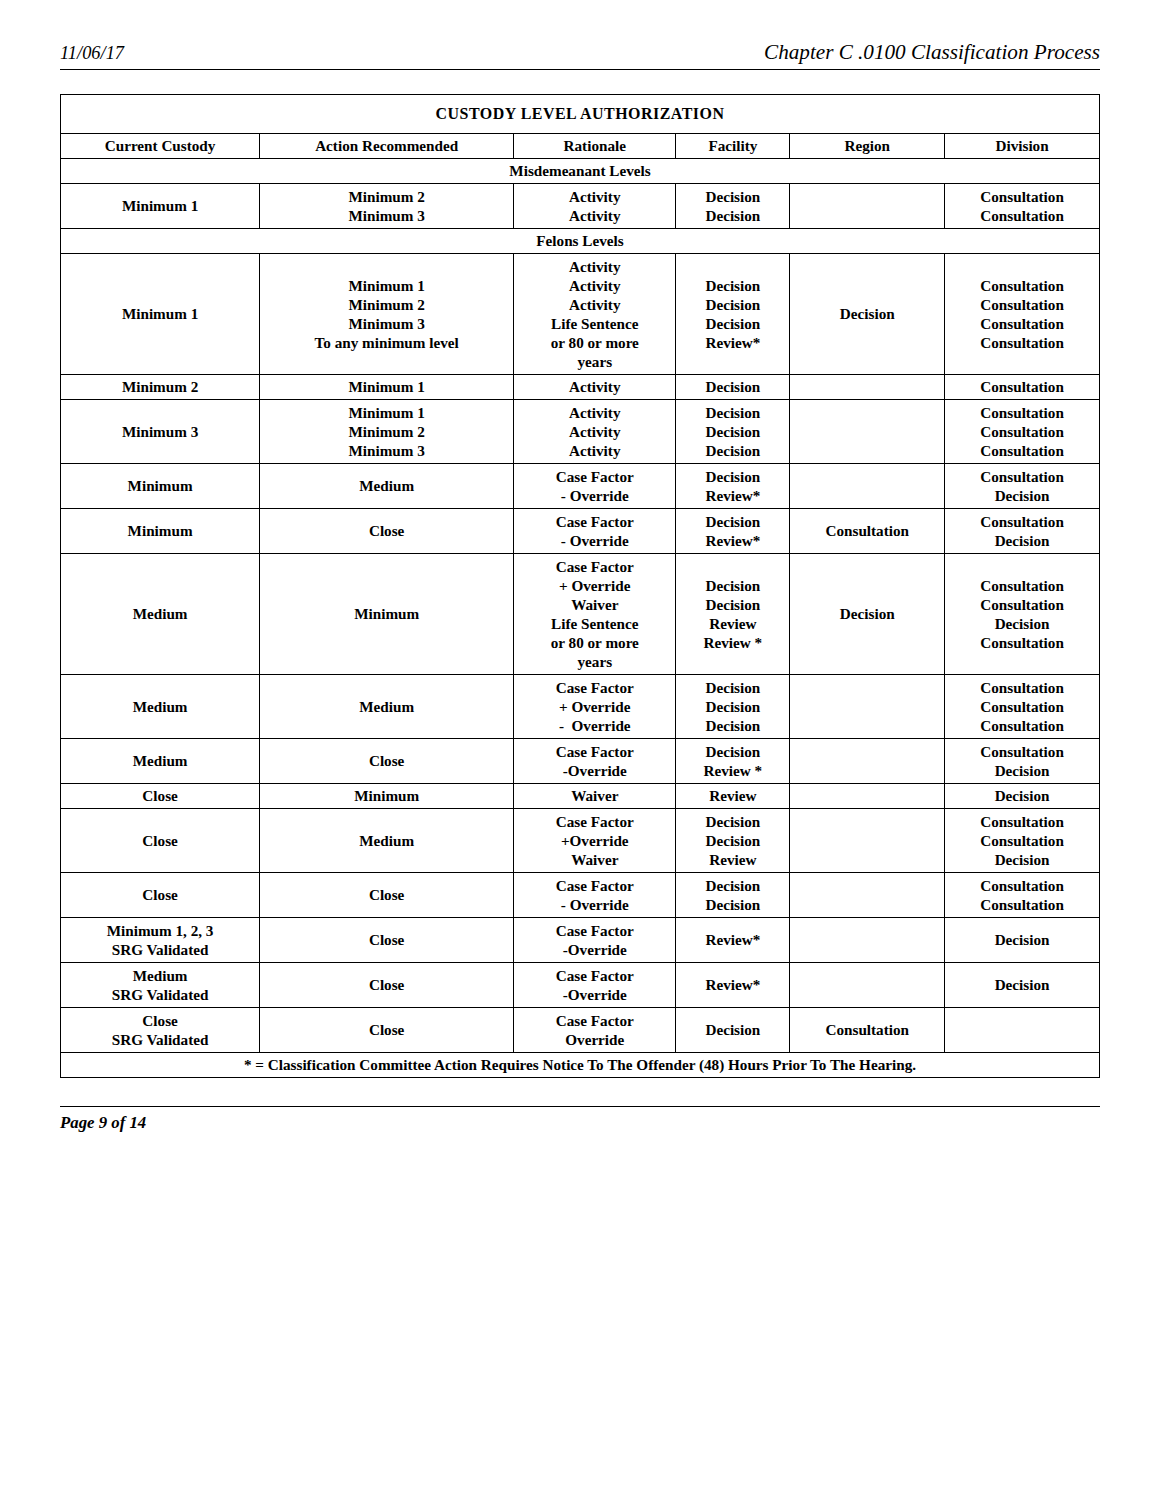11/06/17 Chapter C .0100 Classification Process
CUSTODY LEVEL AUTHORIZATION
| Current Custody | Action Recommended | Rationale | Facility | Region | Division |
| --- | --- | --- | --- | --- | --- |
| Misdemeanant Levels |
| Minimum 1 | Minimum 2 Minimum 3 | Activity Activity | Decision Decision | | Consultation Consultation |
| Felons Levels |
| Minimum 1 | Minimum 1 Minimum 2 Minimum 3 To any minimum level | Activity Activity Activity Life Sentence or 80 or more years | Decision Decision Decision Review* | Decision | Consultation Consultation Consultation Consultation |
| Minimum 2 | Minimum 1 | Activity | Decision | | Consultation |
| Minimum 3 | Minimum 1 Minimum 2 Minimum 3 | Activity Activity Activity | Decision Decision Decision | | Consultation Consultation Consultation |
| Minimum | Medium | Case Factor - Override | Decision Review* | | Consultation Decision |
| Minimum | Close | Case Factor - Override | Decision Review* | Consultation | Consultation Decision |
| Medium | Minimum | Case Factor + Override Waiver Life Sentence or 80 or more years | Decision Decision Review Review * | Decision | Consultation Consultation Decision Consultation |
| Medium | Medium | Case Factor + Override - Override | Decision Decision Decision | | Consultation Consultation Consultation |
| Medium | Close | Case Factor -Override | Decision Review * | | Consultation Decision |
| Close | Minimum | Waiver | Review | | Decision |
| Close | Medium | Case Factor +Override Waiver | Decision Decision Review | | Consultation Consultation Decision |
| Close | Close | Case Factor - Override | Decision Decision | | Consultation Consultation |
| Minimum 1, 2, 3 SRG Validated | Close | Case Factor -Override | Review* | | Decision |
| Medium SRG Validated | Close | Case Factor -Override | Review* | | Decision |
| Close SRG Validated | Close | Case Factor Override | Decision | Consultation | |
| * = Classification Committee Action Requires Notice To The Offender (48) Hours Prior To The Hearing. |
Page 9 of 14